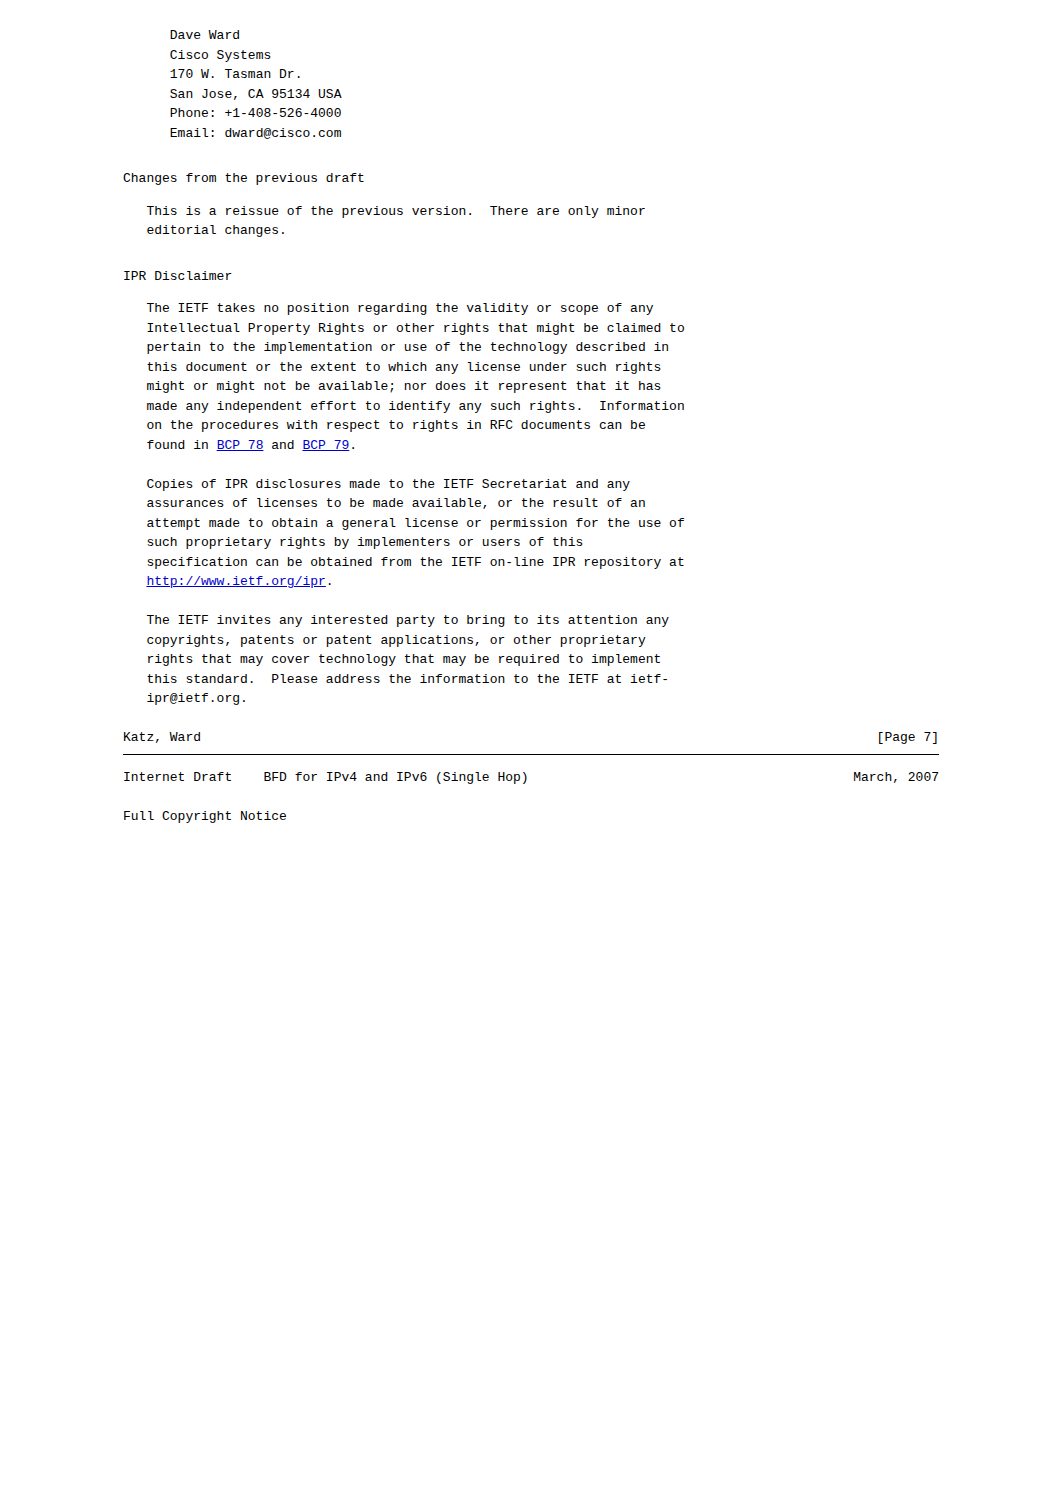Dave Ward
      Cisco Systems
      170 W. Tasman Dr.
      San Jose, CA 95134 USA
      Phone: +1-408-526-4000
      Email: dward@cisco.com
Changes from the previous draft
   This is a reissue of the previous version.  There are only minor
   editorial changes.
IPR Disclaimer
   The IETF takes no position regarding the validity or scope of any
   Intellectual Property Rights or other rights that might be claimed to
   pertain to the implementation or use of the technology described in
   this document or the extent to which any license under such rights
   might or might not be available; nor does it represent that it has
   made any independent effort to identify any such rights.  Information
   on the procedures with respect to rights in RFC documents can be
   found in BCP 78 and BCP 79.

   Copies of IPR disclosures made to the IETF Secretariat and any
   assurances of licenses to be made available, or the result of an
   attempt made to obtain a general license or permission for the use of
   such proprietary rights by implementers or users of this
   specification can be obtained from the IETF on-line IPR repository at
   http://www.ietf.org/ipr.

   The IETF invites any interested party to bring to its attention any
   copyrights, patents or patent applications, or other proprietary
   rights that may cover technology that may be required to implement
   this standard.  Please address the information to the IETF at ietf-
   ipr@ietf.org.
Katz, Ward
[Page 7]
Internet Draft    BFD for IPv4 and IPv6 (Single Hop)
March, 2007
Full Copyright Notice